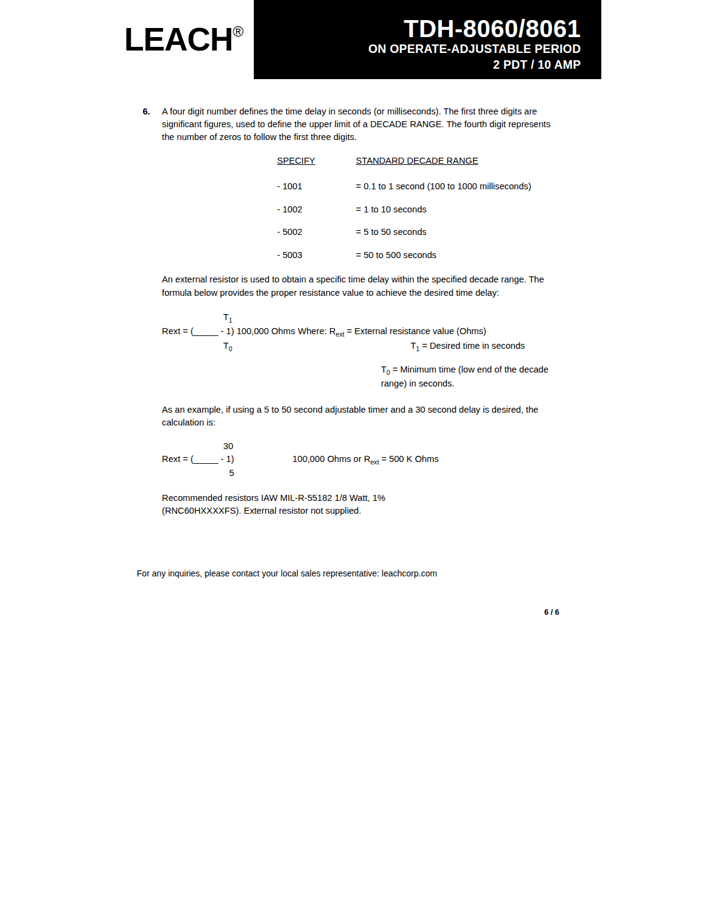LEACH®
TDH-8060/8061
ON OPERATE-ADJUSTABLE PERIOD
2 PDT / 10 AMP
6.
A four digit number defines the time delay in seconds (or milliseconds). The first three digits are significant figures, used to define the upper limit of a DECADE RANGE. The fourth digit represents the number of zeros to follow the first three digits.
SPECIFY
STANDARD DECADE RANGE
- 1001
= 0.1 to 1 second (100 to 1000 milliseconds)
- 1002
= 1 to 10 seconds
- 5002
= 5 to 50 seconds
- 5003
= 50 to 500 seconds
An external resistor is used to obtain a specific time delay within the specified decade range. The formula below provides the proper resistance value to achieve the desired time delay:
T1
Rext = (_____ - 1) 100,000 Ohms
Where: Rext = External resistance value (Ohms)
T0
T1 = Desired time in seconds
T0 = Minimum time (low end of the decade range) in seconds.
As an example, if using a 5 to 50 second adjustable timer and a 30 second delay is desired, the calculation is:
30
Rext = (_____ - 1)
100,000 Ohms or Rext = 500 K Ohms
5
Recommended resistors IAW MIL-R-55182 1/8 Watt, 1%
(RNC60HXXXXFS). External resistor not supplied.
For any inquiries, please contact your local sales representative: leachcorp.com
6 / 6